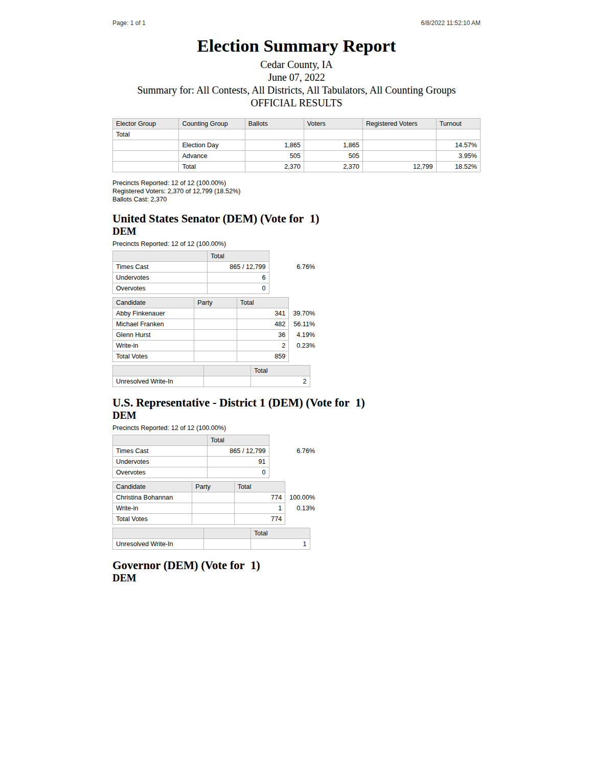Page: 1 of 1 6/8/2022 11:52:10 AM
Election Summary Report
Cedar County, IA
June 07, 2022
Summary for: All Contests, All Districts, All Tabulators, All Counting Groups
OFFICIAL RESULTS
| Elector Group | Counting Group | Ballots | Voters | Registered Voters | Turnout |
| --- | --- | --- | --- | --- | --- |
| Total | | | | | |
| | Election Day | 1,865 | 1,865 | | 14.57% |
| | Advance | 505 | 505 | | 3.95% |
| | Total | 2,370 | 2,370 | 12,799 | 18.52% |
Precincts Reported: 12 of 12 (100.00%)
Registered Voters: 2,370 of 12,799 (18.52%)
Ballots Cast: 2,370
United States Senator (DEM) (Vote for 1)
DEM
Precincts Reported: 12 of 12 (100.00%)
| | Total | |
| --- | --- | --- |
| Times Cast | 865 / 12,799 | 6.76% |
| Undervotes | 6 | |
| Overvotes | 0 | |
| Candidate | Party | Total | |
| --- | --- | --- | --- |
| Abby Finkenauer | | 341 | 39.70% |
| Michael Franken | | 482 | 56.11% |
| Glenn Hurst | | 36 | 4.19% |
| Write-in | | 2 | 0.23% |
| Total Votes | | 859 | |
| | | Total | |
| --- | --- | --- | --- |
| Unresolved Write-In | | 2 | |
U.S. Representative - District 1 (DEM) (Vote for 1)
DEM
Precincts Reported: 12 of 12 (100.00%)
| | Total | |
| --- | --- | --- |
| Times Cast | 865 / 12,799 | 6.76% |
| Undervotes | 91 | |
| Overvotes | 0 | |
| Candidate | Party | Total | |
| --- | --- | --- | --- |
| Christina Bohannan | | 774 | 100.00% |
| Write-in | | 1 | 0.13% |
| Total Votes | | 774 | |
| | | Total | |
| --- | --- | --- | --- |
| Unresolved Write-In | | 1 | |
Governor (DEM) (Vote for 1)
DEM